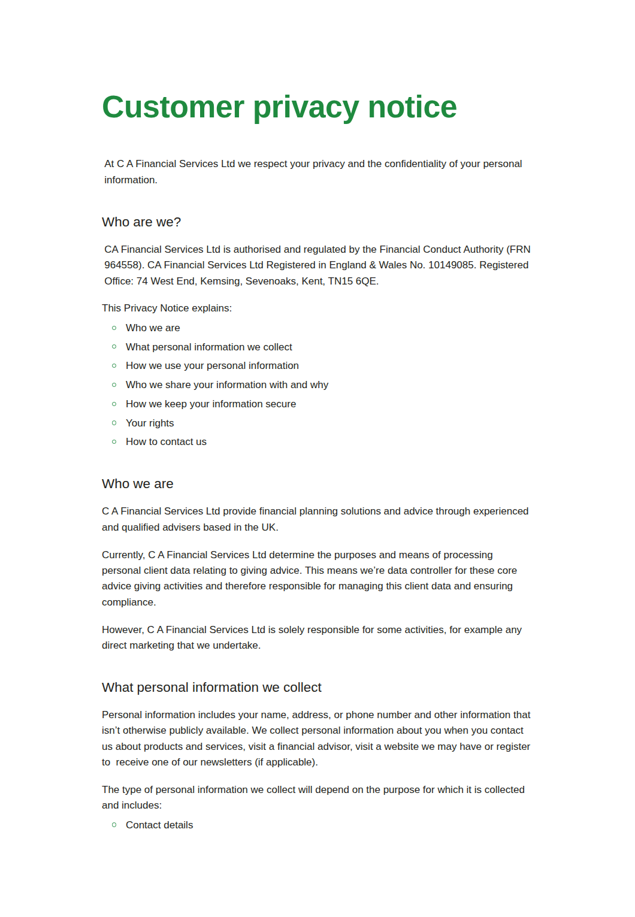Customer privacy notice
At C A Financial Services Ltd we respect your privacy and the confidentiality of your personal information.
Who are we?
CA Financial Services Ltd is authorised and regulated by the Financial Conduct Authority (FRN 964558). CA Financial Services Ltd Registered in England & Wales No. 10149085. Registered Office: 74 West End, Kemsing, Sevenoaks, Kent, TN15 6QE.
This Privacy Notice explains:
Who we are
What personal information we collect
How we use your personal information
Who we share your information with and why
How we keep your information secure
Your rights
How to contact us
Who we are
C A Financial Services Ltd provide financial planning solutions and advice through experienced and qualified advisers based in the UK.
Currently, C A Financial Services Ltd determine the purposes and means of processing personal client data relating to giving advice. This means we’re data controller for these core advice giving activities and therefore responsible for managing this client data and ensuring compliance.
However, C A Financial Services Ltd is solely responsible for some activities, for example any direct marketing that we undertake.
What personal information we collect
Personal information includes your name, address, or phone number and other information that isn’t otherwise publicly available. We collect personal information about you when you contact us about products and services, visit a financial advisor, visit a website we may have or register to receive one of our newsletters (if applicable).
The type of personal information we collect will depend on the purpose for which it is collected and includes:
Contact details